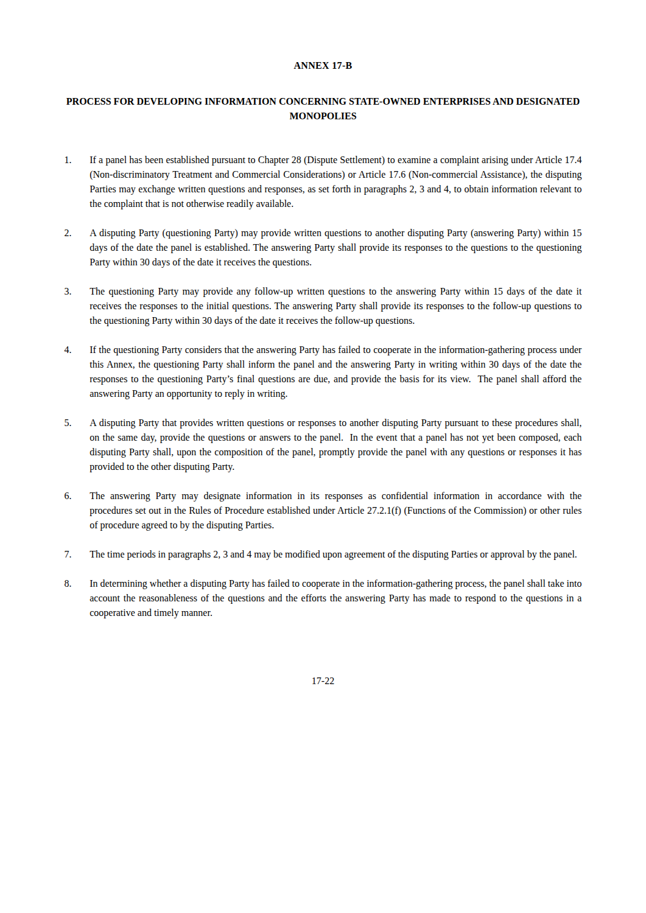ANNEX 17-B
PROCESS FOR DEVELOPING INFORMATION CONCERNING STATE-OWNED ENTERPRISES AND DESIGNATED MONOPOLIES
1.
If a panel has been established pursuant to Chapter 28 (Dispute Settlement) to examine a complaint arising under Article 17.4 (Non-discriminatory Treatment and Commercial Considerations) or Article 17.6 (Non-commercial Assistance), the disputing Parties may exchange written questions and responses, as set forth in paragraphs 2, 3 and 4, to obtain information relevant to the complaint that is not otherwise readily available.
2.
A disputing Party (questioning Party) may provide written questions to another disputing Party (answering Party) within 15 days of the date the panel is established. The answering Party shall provide its responses to the questions to the questioning Party within 30 days of the date it receives the questions.
3.
The questioning Party may provide any follow-up written questions to the answering Party within 15 days of the date it receives the responses to the initial questions. The answering Party shall provide its responses to the follow-up questions to the questioning Party within 30 days of the date it receives the follow-up questions.
4.
If the questioning Party considers that the answering Party has failed to cooperate in the information-gathering process under this Annex, the questioning Party shall inform the panel and the answering Party in writing within 30 days of the date the responses to the questioning Party’s final questions are due, and provide the basis for its view. The panel shall afford the answering Party an opportunity to reply in writing.
5.
A disputing Party that provides written questions or responses to another disputing Party pursuant to these procedures shall, on the same day, provide the questions or answers to the panel. In the event that a panel has not yet been composed, each disputing Party shall, upon the composition of the panel, promptly provide the panel with any questions or responses it has provided to the other disputing Party.
6.
The answering Party may designate information in its responses as confidential information in accordance with the procedures set out in the Rules of Procedure established under Article 27.2.1(f) (Functions of the Commission) or other rules of procedure agreed to by the disputing Parties.
7.
The time periods in paragraphs 2, 3 and 4 may be modified upon agreement of the disputing Parties or approval by the panel.
8.
In determining whether a disputing Party has failed to cooperate in the information-gathering process, the panel shall take into account the reasonableness of the questions and the efforts the answering Party has made to respond to the questions in a cooperative and timely manner.
17-22